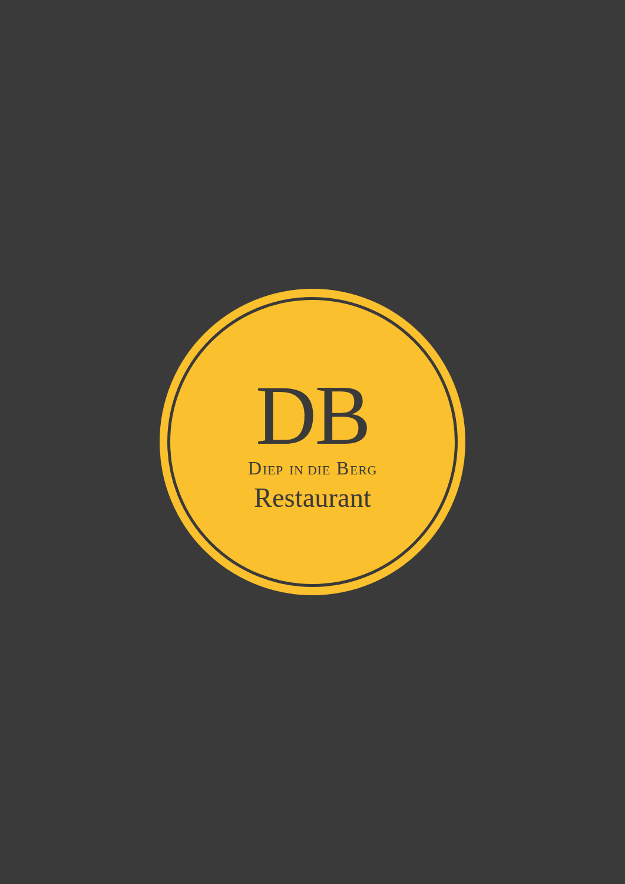DB
DIEP IN DIE BERG
Restaurant